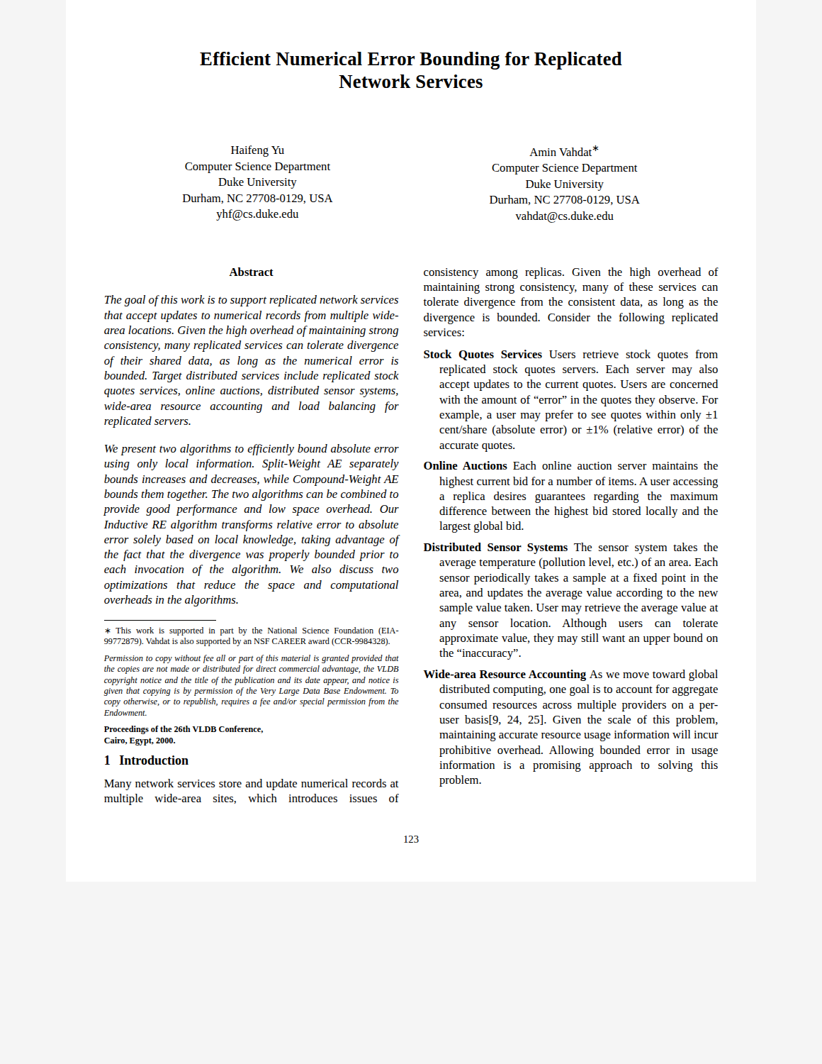Efficient Numerical Error Bounding for Replicated
Network Services
Haifeng Yu
Computer Science Department
Duke University
Durham, NC 27708-0129, USA
yhf@cs.duke.edu
Amin Vahdat∗
Computer Science Department
Duke University
Durham, NC 27708-0129, USA
vahdat@cs.duke.edu
Abstract
The goal of this work is to support replicated network services that accept updates to numerical records from multiple wide-area locations. Given the high overhead of maintaining strong consistency, many replicated services can tolerate divergence of their shared data, as long as the numerical error is bounded. Target distributed services include replicated stock quotes services, online auctions, distributed sensor systems, wide-area resource accounting and load balancing for replicated servers.
We present two algorithms to efficiently bound absolute error using only local information. Split-Weight AE separately bounds increases and decreases, while Compound-Weight AE bounds them together. The two algorithms can be combined to provide good performance and low space overhead. Our Inductive RE algorithm transforms relative error to absolute error solely based on local knowledge, taking advantage of the fact that the divergence was properly bounded prior to each invocation of the algorithm. We also discuss two optimizations that reduce the space and computational overheads in the algorithms.
∗ This work is supported in part by the National Science Foundation (EIA-99772879). Vahdat is also supported by an NSF CAREER award (CCR-9984328).
Permission to copy without fee all or part of this material is granted provided that the copies are not made or distributed for direct commercial advantage, the VLDB copyright notice and the title of the publication and its date appear, and notice is given that copying is by permission of the Very Large Data Base Endowment. To copy otherwise, or to republish, requires a fee and/or special permission from the Endowment.
Proceedings of the 26th VLDB Conference,
Cairo, Egypt, 2000.
1 Introduction
Many network services store and update numerical records at multiple wide-area sites, which introduces issues of consistency among replicas. Given the high overhead of maintaining strong consistency, many of these services can tolerate divergence from the consistent data, as long as the divergence is bounded. Consider the following replicated services:
Stock Quotes Services
Users retrieve stock quotes from replicated stock quotes servers. Each server may also accept updates to the current quotes. Users are concerned with the amount of “error” in the quotes they observe. For example, a user may prefer to see quotes within only ±1 cent/share (absolute error) or ±1% (relative error) of the accurate quotes.
Online Auctions
Each online auction server maintains the highest current bid for a number of items. A user accessing a replica desires guarantees regarding the maximum difference between the highest bid stored locally and the largest global bid.
Distributed Sensor Systems
The sensor system takes the average temperature (pollution level, etc.) of an area. Each sensor periodically takes a sample at a fixed point in the area, and updates the average value according to the new sample value taken. User may retrieve the average value at any sensor location. Although users can tolerate approximate value, they may still want an upper bound on the “inaccuracy”.
Wide-area Resource Accounting
As we move toward global distributed computing, one goal is to account for aggregate consumed resources across multiple providers on a per-user basis[9, 24, 25]. Given the scale of this problem, maintaining accurate resource usage information will incur prohibitive overhead. Allowing bounded error in usage information is a promising approach to solving this problem.
123